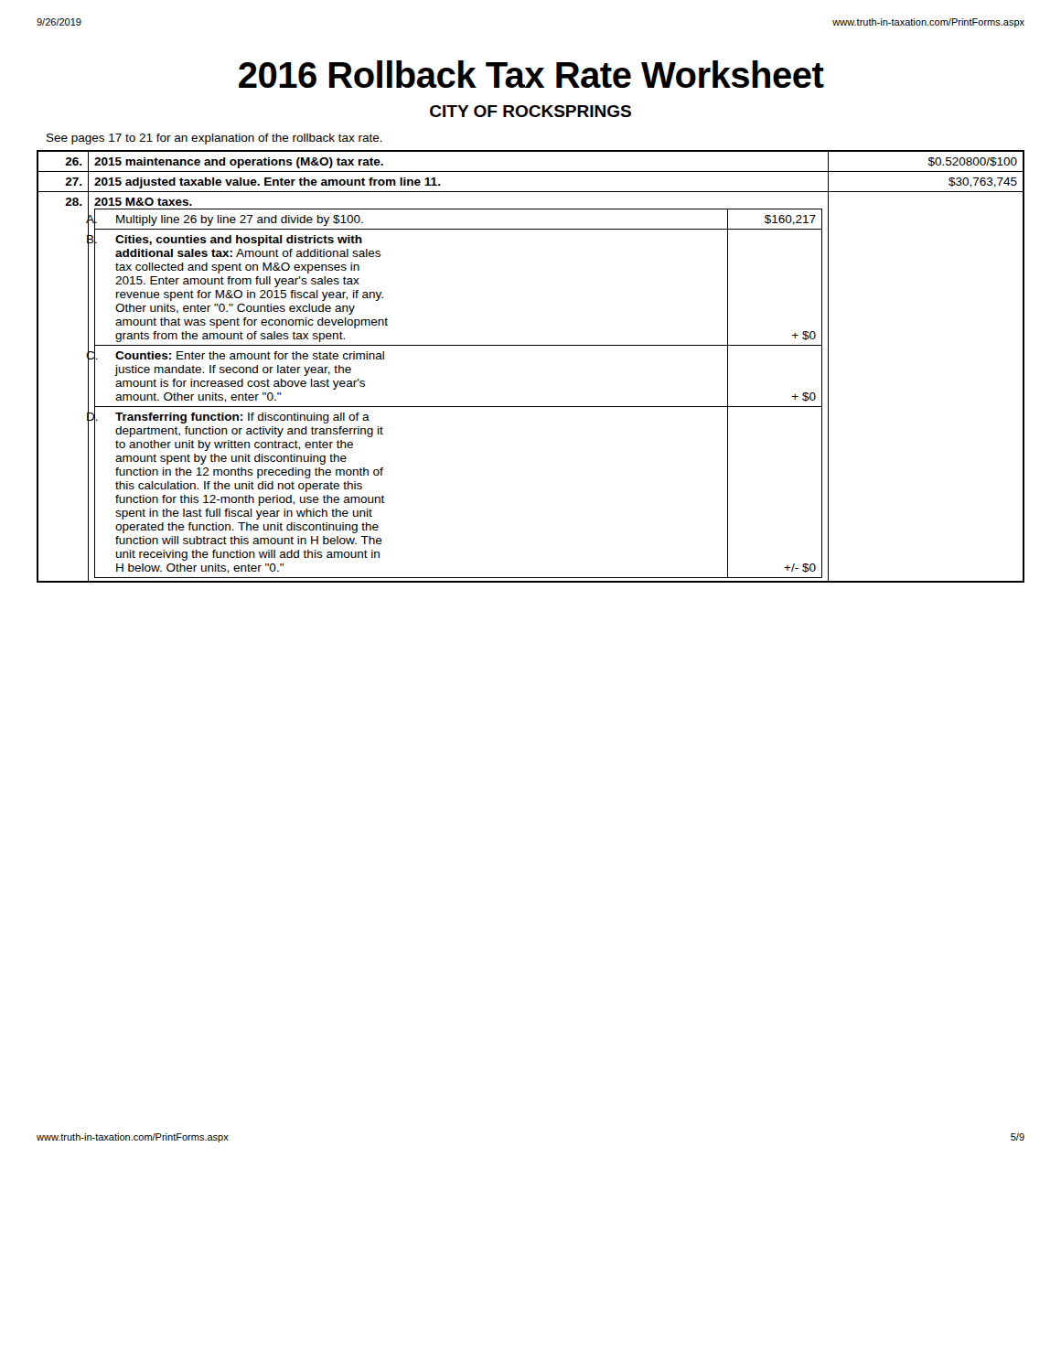9/26/2019 www.truth-in-taxation.com/PrintForms.aspx
2016 Rollback Tax Rate Worksheet
CITY OF ROCKSPRINGS
See pages 17 to 21 for an explanation of the rollback tax rate.
| 26. | 2015 maintenance and operations (M&O) tax rate. | $0.520800/$100 |
| 27. | 2015 adjusted taxable value. Enter the amount from line 11. | $30,763,745 |
| 28. | 2015 M&O taxes. / A. Multiply line 26 by line 27 and divide by $100. / $160,217 / / B. Cities, counties and hospital districts with additional sales tax: Amount of additional sales tax collected and spent on M&O expenses in 2015. Enter amount from full year's sales tax revenue spent for M&O in 2015 fiscal year, if any. Other units, enter "0." Counties exclude any amount that was spent for economic development grants from the amount of sales tax spent. / + $0 / / C. Counties: Enter the amount for the state criminal justice mandate. If second or later year, the amount is for increased cost above last year's amount. Other units, enter "0." / + $0 / / D. Transferring function: If discontinuing all of a department, function or activity and transferring it to another unit by written contract, enter the amount spent by the unit discontinuing the function in the 12 months preceding the month of this calculation. If the unit did not operate this function for this 12-month period, use the amount spent in the last full fiscal year in which the unit operated the function. The unit discontinuing the function will subtract this amount in H below. The unit receiving the function will add this amount in H below. Other units, enter "0." / +/- $0 / | |
www.truth-in-taxation.com/PrintForms.aspx 5/9